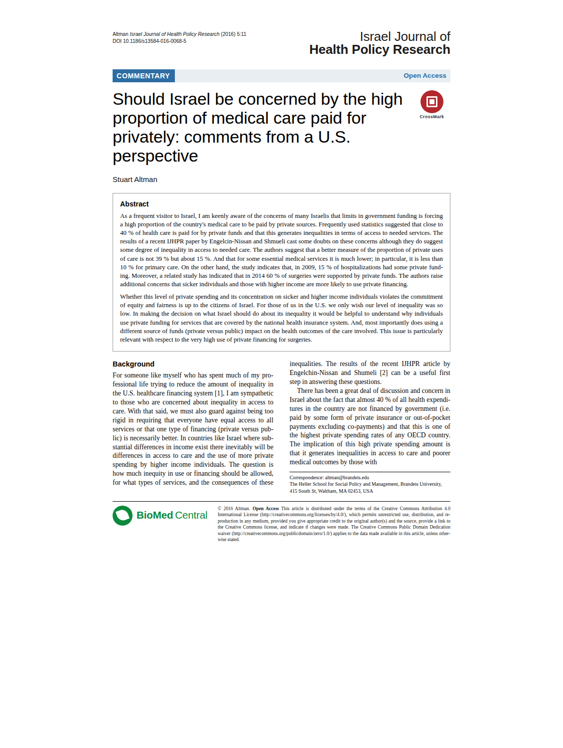Altman Israel Journal of Health Policy Research (2016) 5:11
DOI 10.1186/s13584-016-0068-5
Israel Journal of
Health Policy Research
Commentary
Open Access
Should Israel be concerned by the high proportion of medical care paid for privately: comments from a U.S. perspective
CrossMark
Stuart Altman
Abstract
As a frequent visitor to Israel, I am keenly aware of the concerns of many Israelis that limits in government funding is forcing a high proportion of the country's medical care to be paid by private sources. Frequently used statistics suggested that close to 40 % of health care is paid for by private funds and that this generates inequalities in terms of access to needed services. The results of a recent IJHPR paper by Engelcin-Nissan and Shmueli cast some doubts on these concerns although they do suggest some degree of inequality in access to needed care. The authors suggest that a better measure of the proportion of private uses of care is not 39 % but about 15 %. And that for some essential medical services it is much lower; in particular, it is less than 10 % for primary care. On the other hand, the study indicates that, in 2009, 15 % of hospitalizations had some private funding. Moreover, a related study has indicated that in 2014 60 % of surgeries were supported by private funds. The authors raise additional concerns that sicker individuals and those with higher income are more likely to use private financing.
Whether this level of private spending and its concentration on sicker and higher income individuals violates the commitment of equity and fairness is up to the citizens of Israel. For those of us in the U.S. we only wish our level of inequality was so low. In making the decision on what Israel should do about its inequality it would be helpful to understand why individuals use private funding for services that are covered by the national health insurance system. And, most importantly does using a different source of funds (private versus public) impact on the health outcomes of the care involved. This issue is particularly relevant with respect to the very high use of private financing for surgeries.
Background
For someone like myself who has spent much of my professional life trying to reduce the amount of inequality in the U.S. healthcare financing system [1], I am sympathetic to those who are concerned about inequality in access to care. With that said, we must also guard against being too rigid in requiring that everyone have equal access to all services or that one type of financing (private versus public) is necessarily better. In countries like Israel where substantial differences in income exist there inevitably will be differences in access to care and the use of more private spending by higher income individuals. The question is how much inequity in use or financing should be allowed, for what types of services, and the consequences of these inequalities. The results of the recent IJHPR article by Engelchin-Nissan and Shumeli [2] can be a useful first step in answering these questions.
There has been a great deal of discussion and concern in Israel about the fact that almost 40 % of all health expenditures in the country are not financed by government (i.e. paid by some form of private insurance or out-of-pocket payments excluding co-payments) and that this is one of the highest private spending rates of any OECD country. The implication of this high private spending amount is that it generates inequalities in access to care and poorer medical outcomes by those with
Correspondence: altman@brandeis.edu
The Heller School for Social Policy and Management, Brandeis University, 415 South St, Waltham, MA 02453, USA
BioMed Central
© 2016 Altman. Open Access This article is distributed under the terms of the Creative Commons Attribution 4.0 International License (http://creativecommons.org/licenses/by/4.0/), which permits unrestricted use, distribution, and reproduction in any medium, provided you give appropriate credit to the original author(s) and the source, provide a link to the Creative Commons license, and indicate if changes were made. The Creative Commons Public Domain Dedication waiver (http://creativecommons.org/publicdomain/zero/1.0/) applies to the data made available in this article, unless otherwise stated.